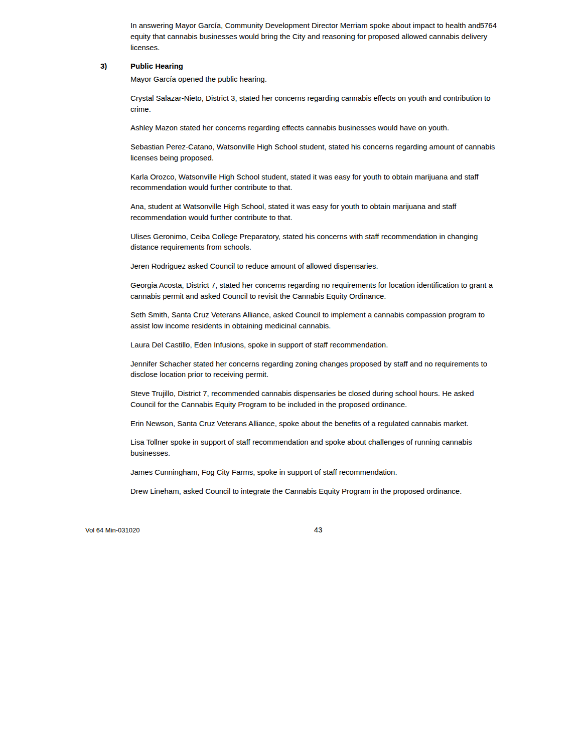5764
In answering Mayor García, Community Development Director Merriam spoke about impact to health and equity that cannabis businesses would bring the City and reasoning for proposed allowed cannabis delivery licenses.
3)
Public Hearing
Mayor García opened the public hearing.
Crystal Salazar-Nieto, District 3, stated her concerns regarding cannabis effects on youth and contribution to crime.
Ashley Mazon stated her concerns regarding effects cannabis businesses would have on youth.
Sebastian Perez-Catano, Watsonville High School student, stated his concerns regarding amount of cannabis licenses being proposed.
Karla Orozco, Watsonville High School student, stated it was easy for youth to obtain marijuana and staff recommendation would further contribute to that.
Ana, student at Watsonville High School, stated it was easy for youth to obtain marijuana and staff recommendation would further contribute to that.
Ulises Geronimo, Ceiba College Preparatory, stated his concerns with staff recommendation in changing distance requirements from schools.
Jeren Rodriguez asked Council to reduce amount of allowed dispensaries.
Georgia Acosta, District 7, stated her concerns regarding no requirements for location identification to grant a cannabis permit and asked Council to revisit the Cannabis Equity Ordinance.
Seth Smith, Santa Cruz Veterans Alliance, asked Council to implement a cannabis compassion program to assist low income residents in obtaining medicinal cannabis.
Laura Del Castillo, Eden Infusions, spoke in support of staff recommendation.
Jennifer Schacher stated her concerns regarding zoning changes proposed by staff and no requirements to disclose location prior to receiving permit.
Steve Trujillo, District 7, recommended cannabis dispensaries be closed during school hours. He asked Council for the Cannabis Equity Program to be included in the proposed ordinance.
Erin Newson, Santa Cruz Veterans Alliance, spoke about the benefits of a regulated cannabis market.
Lisa Tollner spoke in support of staff recommendation and spoke about challenges of running cannabis businesses.
James Cunningham, Fog City Farms, spoke in support of staff recommendation.
Drew Lineham, asked Council to integrate the Cannabis Equity Program in the proposed ordinance.
Vol 64 Min-031020
43